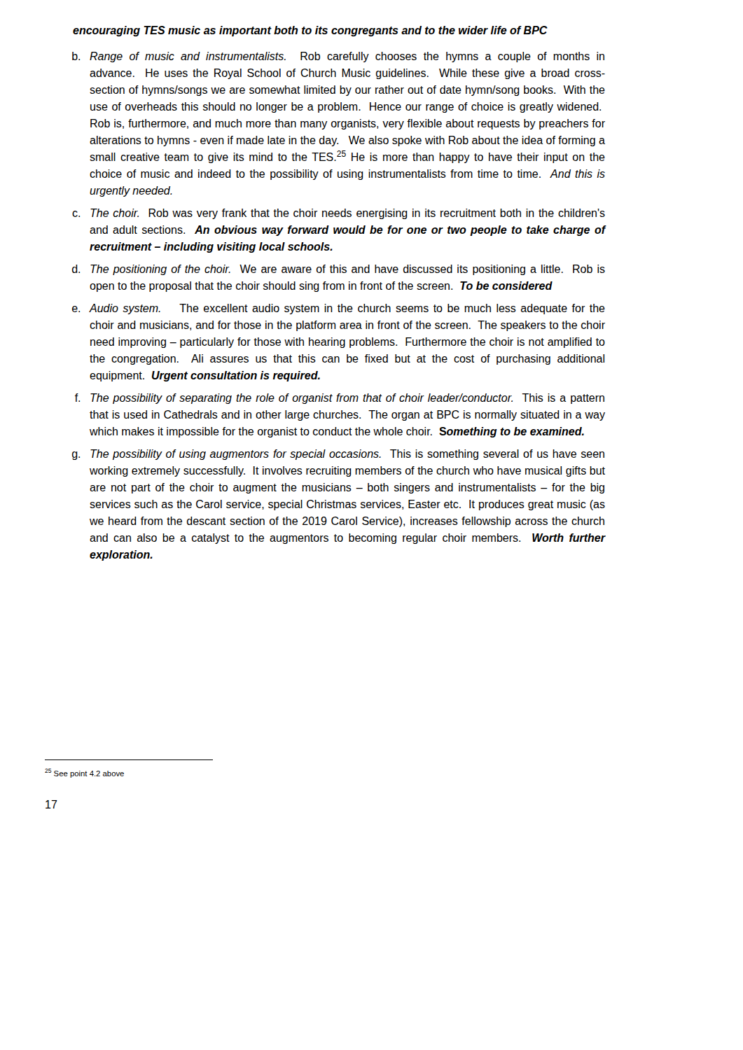encouraging TES music as important both to its congregants and to the wider life of BPC
Range of music and instrumentalists. Rob carefully chooses the hymns a couple of months in advance. He uses the Royal School of Church Music guidelines. While these give a broad cross-section of hymns/songs we are somewhat limited by our rather out of date hymn/song books. With the use of overheads this should no longer be a problem. Hence our range of choice is greatly widened. Rob is, furthermore, and much more than many organists, very flexible about requests by preachers for alterations to hymns - even if made late in the day. We also spoke with Rob about the idea of forming a small creative team to give its mind to the TES.25 He is more than happy to have their input on the choice of music and indeed to the possibility of using instrumentalists from time to time. And this is urgently needed.
The choir. Rob was very frank that the choir needs energising in its recruitment both in the children's and adult sections. An obvious way forward would be for one or two people to take charge of recruitment – including visiting local schools.
The positioning of the choir. We are aware of this and have discussed its positioning a little. Rob is open to the proposal that the choir should sing from in front of the screen. To be considered
Audio system. The excellent audio system in the church seems to be much less adequate for the choir and musicians, and for those in the platform area in front of the screen. The speakers to the choir need improving – particularly for those with hearing problems. Furthermore the choir is not amplified to the congregation. Ali assures us that this can be fixed but at the cost of purchasing additional equipment. Urgent consultation is required.
The possibility of separating the role of organist from that of choir leader/conductor. This is a pattern that is used in Cathedrals and in other large churches. The organ at BPC is normally situated in a way which makes it impossible for the organist to conduct the whole choir. Something to be examined.
The possibility of using augmentors for special occasions. This is something several of us have seen working extremely successfully. It involves recruiting members of the church who have musical gifts but are not part of the choir to augment the musicians – both singers and instrumentalists – for the big services such as the Carol service, special Christmas services, Easter etc. It produces great music (as we heard from the descant section of the 2019 Carol Service), increases fellowship across the church and can also be a catalyst to the augmentors to becoming regular choir members. Worth further exploration.
25 See point 4.2 above
17